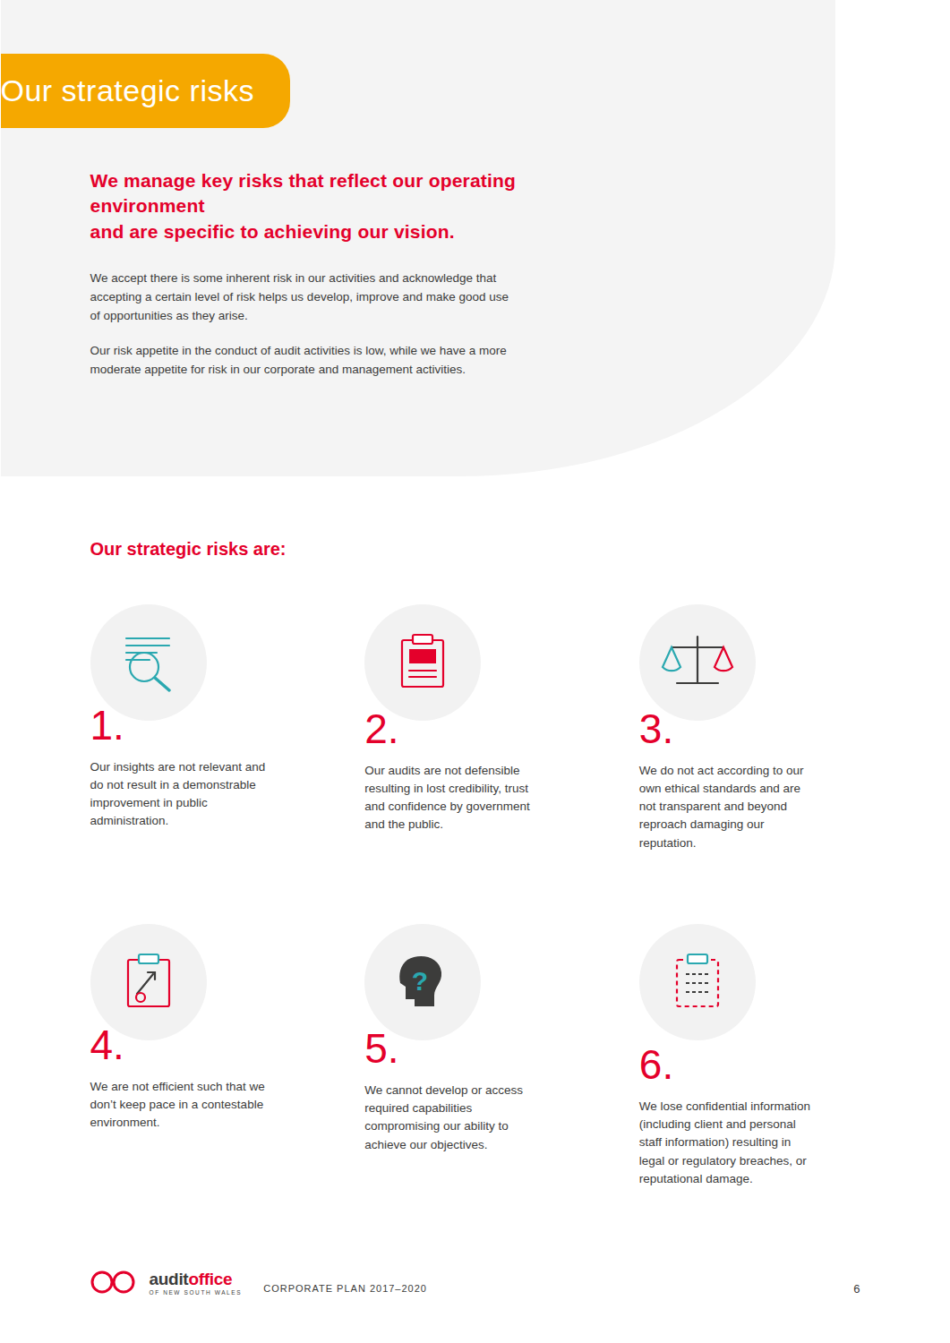Our strategic risks
We manage key risks that reflect our operating environment
and are specific to achieving our vision.
We accept there is some inherent risk in our activities and acknowledge that accepting a certain level of risk helps us develop, improve and make good use of opportunities as they arise.
Our risk appetite in the conduct of audit activities is low, while we have a more moderate appetite for risk in our corporate and management activities.
Our strategic risks are:
1.
Our insights are not relevant and do not result in a demonstrable improvement in public administration.
2.
Our audits are not defensible resulting in lost credibility, trust and confidence by government and the public.
3.
We do not act according to our own ethical standards and are not transparent and beyond reproach damaging our reputation.
4.
We are not efficient such that we don’t keep pace in a contestable environment.
?
5.
We cannot develop or access required capabilities compromising our ability to achieve our objectives.
6.
We lose confidential information (including client and personal staff information) resulting in legal or regulatory breaches, or reputational damage.
audit office
of new south wales
CORPORATE PLAN 2017–2020
6